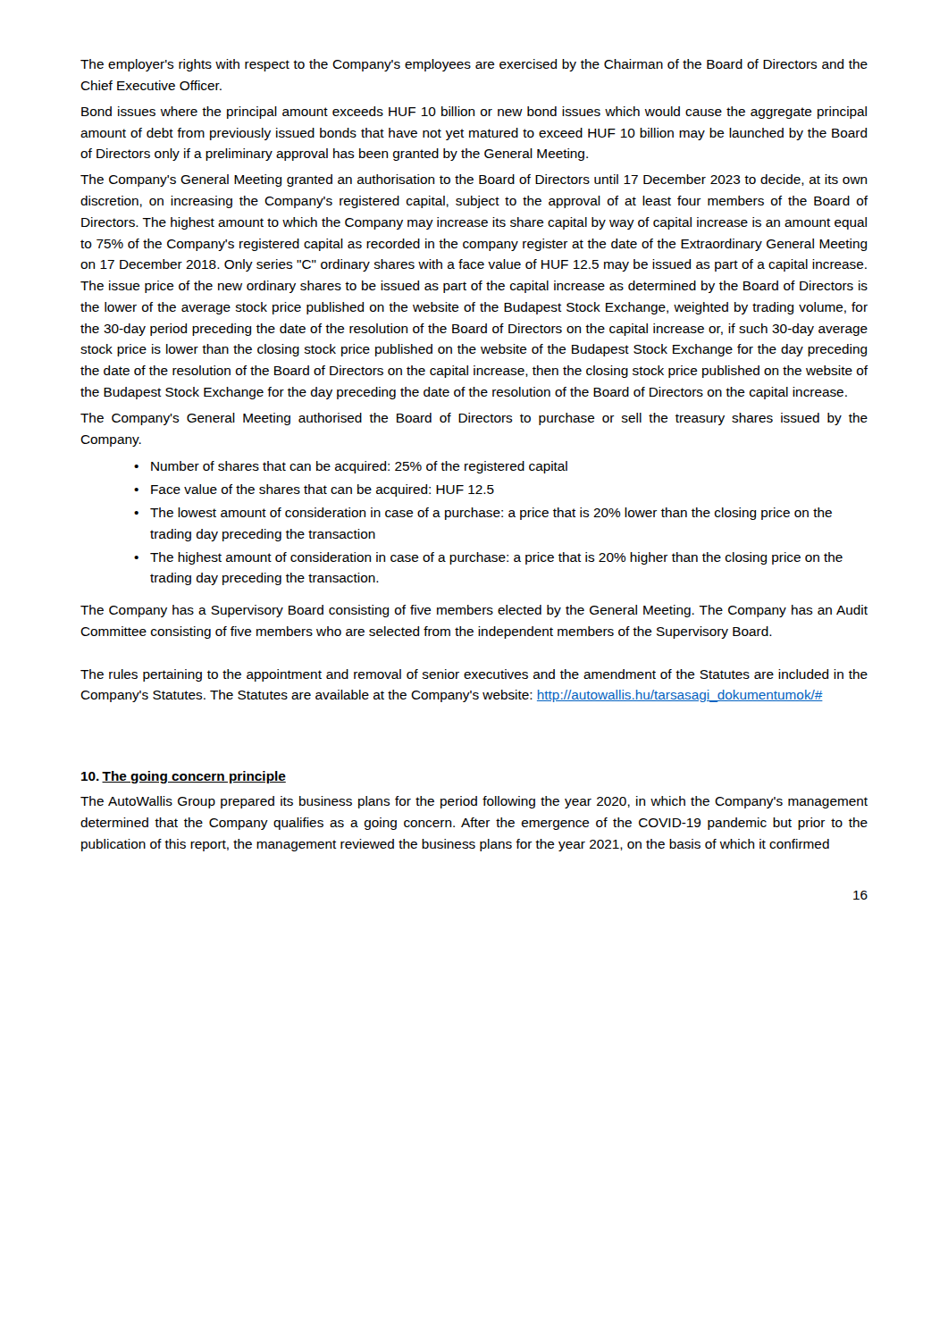The employer's rights with respect to the Company's employees are exercised by the Chairman of the Board of Directors and the Chief Executive Officer.
Bond issues where the principal amount exceeds HUF 10 billion or new bond issues which would cause the aggregate principal amount of debt from previously issued bonds that have not yet matured to exceed HUF 10 billion may be launched by the Board of Directors only if a preliminary approval has been granted by the General Meeting.
The Company's General Meeting granted an authorisation to the Board of Directors until 17 December 2023 to decide, at its own discretion, on increasing the Company's registered capital, subject to the approval of at least four members of the Board of Directors. The highest amount to which the Company may increase its share capital by way of capital increase is an amount equal to 75% of the Company's registered capital as recorded in the company register at the date of the Extraordinary General Meeting on 17 December 2018. Only series "C" ordinary shares with a face value of HUF 12.5 may be issued as part of a capital increase. The issue price of the new ordinary shares to be issued as part of the capital increase as determined by the Board of Directors is the lower of the average stock price published on the website of the Budapest Stock Exchange, weighted by trading volume, for the 30-day period preceding the date of the resolution of the Board of Directors on the capital increase or, if such 30-day average stock price is lower than the closing stock price published on the website of the Budapest Stock Exchange for the day preceding the date of the resolution of the Board of Directors on the capital increase, then the closing stock price published on the website of the Budapest Stock Exchange for the day preceding the date of the resolution of the Board of Directors on the capital increase.
The Company's General Meeting authorised the Board of Directors to purchase or sell the treasury shares issued by the Company.
Number of shares that can be acquired: 25% of the registered capital
Face value of the shares that can be acquired: HUF 12.5
The lowest amount of consideration in case of a purchase: a price that is 20% lower than the closing price on the trading day preceding the transaction
The highest amount of consideration in case of a purchase: a price that is 20% higher than the closing price on the trading day preceding the transaction.
The Company has a Supervisory Board consisting of five members elected by the General Meeting. The Company has an Audit Committee consisting of five members who are selected from the independent members of the Supervisory Board.
The rules pertaining to the appointment and removal of senior executives and the amendment of the Statutes are included in the Company's Statutes. The Statutes are available at the Company's website: http://autowallis.hu/tarsasagi_dokumentumok/#
10. The going concern principle
The AutoWallis Group prepared its business plans for the period following the year 2020, in which the Company's management determined that the Company qualifies as a going concern. After the emergence of the COVID-19 pandemic but prior to the publication of this report, the management reviewed the business plans for the year 2021, on the basis of which it confirmed
16